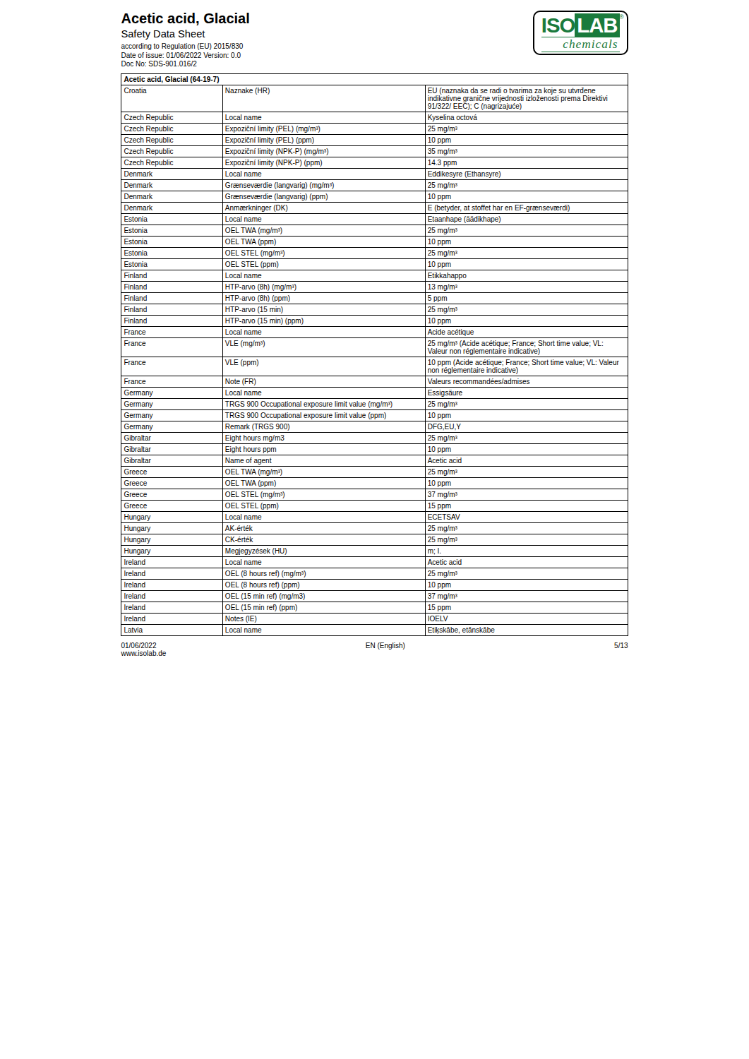Acetic acid, Glacial
Safety Data Sheet
according to Regulation (EU) 2015/830
Date of issue: 01/06/2022 Version: 0.0
Doc No: SDS-901.016/2
®
ISOLAB
chemicals
| Acetic acid, Glacial (64-19-7) |
| --- |
| Croatia | Naznake (HR) | EU (naznaka da se radi o tvarima za koje su utvrđene indikativne granične vrijednosti izloženosti prema Direktivi 91/322/ EEC); C (nagrizajuće) |
| Czech Republic | Local name | Kyselina octová |
| Czech Republic | Expoziční limity (PEL) (mg/m³) | 25 mg/m³ |
| Czech Republic | Expoziční limity (PEL) (ppm) | 10 ppm |
| Czech Republic | Expoziční limity (NPK-P) (mg/m³) | 35 mg/m³ |
| Czech Republic | Expoziční limity (NPK-P) (ppm) | 14.3 ppm |
| Denmark | Local name | Eddikesyre (Ethansyre) |
| Denmark | Grænseværdie (langvarig) (mg/m³) | 25 mg/m³ |
| Denmark | Grænseværdie (langvarig) (ppm) | 10 ppm |
| Denmark | Anmærkninger (DK) | E (betyder, at stoffet har en EF-grænseværdi) |
| Estonia | Local name | Etaanhape (äädikhape) |
| Estonia | OEL TWA (mg/m³) | 25 mg/m³ |
| Estonia | OEL TWA (ppm) | 10 ppm |
| Estonia | OEL STEL (mg/m³) | 25 mg/m³ |
| Estonia | OEL STEL (ppm) | 10 ppm |
| Finland | Local name | Etikkahappo |
| Finland | HTP-arvo (8h) (mg/m³) | 13 mg/m³ |
| Finland | HTP-arvo (8h) (ppm) | 5 ppm |
| Finland | HTP-arvo (15 min) | 25 mg/m³ |
| Finland | HTP-arvo (15 min) (ppm) | 10 ppm |
| France | Local name | Acide acétique |
| France | VLE (mg/m³) | 25 mg/m³ (Acide acétique; France; Short time value; VL: Valeur non réglementaire indicative) |
| France | VLE (ppm) | 10 ppm (Acide acétique; France; Short time value; VL: Valeur non réglementaire indicative) |
| France | Note (FR) | Valeurs recommandées/admises |
| Germany | Local name | Essigsäure |
| Germany | TRGS 900 Occupational exposure limit value (mg/m³) | 25 mg/m³ |
| Germany | TRGS 900 Occupational exposure limit value (ppm) | 10 ppm |
| Germany | Remark (TRGS 900) | DFG,EU,Y |
| Gibraltar | Eight hours mg/m3 | 25 mg/m³ |
| Gibraltar | Eight hours ppm | 10 ppm |
| Gibraltar | Name of agent | Acetic acid |
| Greece | OEL TWA (mg/m³) | 25 mg/m³ |
| Greece | OEL TWA (ppm) | 10 ppm |
| Greece | OEL STEL (mg/m³) | 37 mg/m³ |
| Greece | OEL STEL (ppm) | 15 ppm |
| Hungary | Local name | ECETSAV |
| Hungary | AK-érték | 25 mg/m³ |
| Hungary | CK-érték | 25 mg/m³ |
| Hungary | Megjegyzések (HU) | m; I. |
| Ireland | Local name | Acetic acid |
| Ireland | OEL (8 hours ref) (mg/m³) | 25 mg/m³ |
| Ireland | OEL (8 hours ref) (ppm) | 10 ppm |
| Ireland | OEL (15 min ref) (mg/m3) | 37 mg/m³ |
| Ireland | OEL (15 min ref) (ppm) | 15 ppm |
| Ireland | Notes (IE) | IOELV |
| Latvia | Local name | Etiķskābe, etānskābe |
01/06/2022
EN (English)
5/13
www.isolab.de